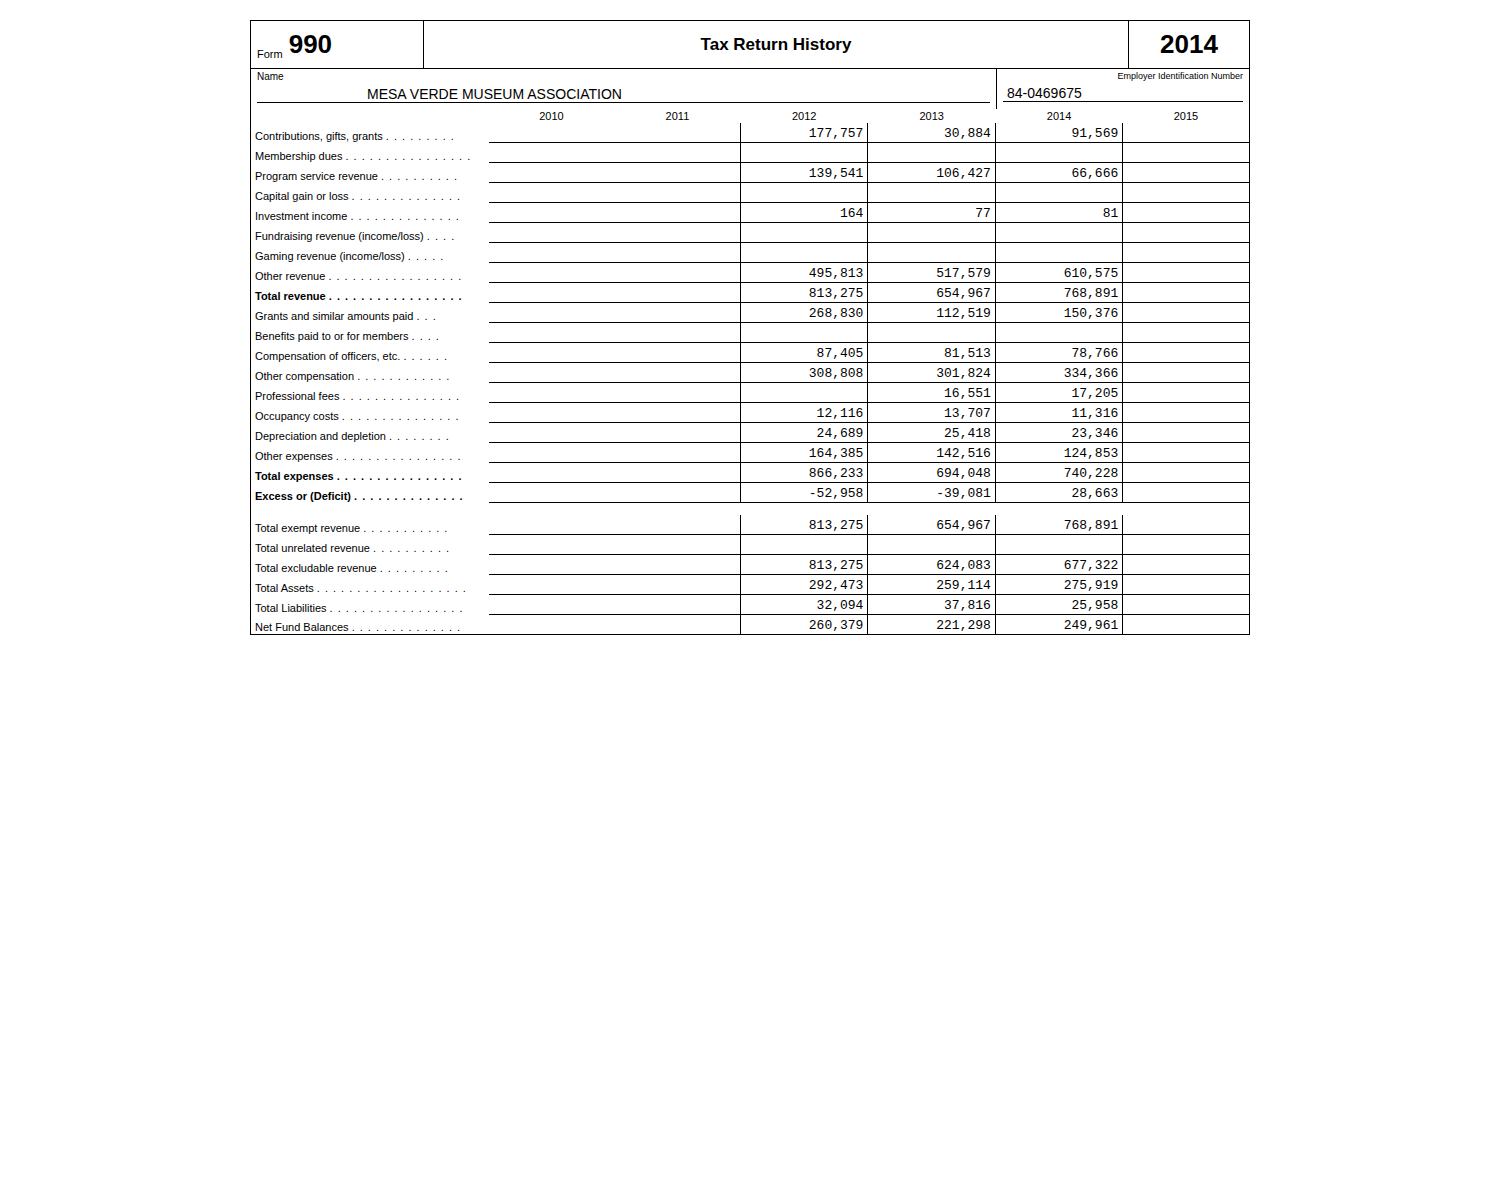Form 990
Tax Return History
2014
Name
MESA VERDE MUSEUM ASSOCIATION
Employer Identification Number
84-0469675
| | 2010 | 2011 | 2012 | 2013 | 2014 | 2015 |
| Contributions, gifts, grants . . . . . . . . . | | | 177,757 | 30,884 | 91,569 | |
| Membership dues . . . . . . . . . . . . . . . . | | | | | | |
| Program service revenue . . . . . . . . . . | | | 139,541 | 106,427 | 66,666 | |
| Capital gain or loss . . . . . . . . . . . . . . | | | | | | |
| Investment income . . . . . . . . . . . . . . | | | 164 | 77 | 81 | |
| Fundraising revenue (income/loss) . . . . | | | | | | |
| Gaming revenue (income/loss) . . . . . | | | | | | |
| Other revenue . . . . . . . . . . . . . . . . . | | | 495,813 | 517,579 | 610,575 | |
| Total revenue . . . . . . . . . . . . . . . . . | | | 813,275 | 654,967 | 768,891 | |
| Grants and similar amounts paid . . . | | | 268,830 | 112,519 | 150,376 | |
| Benefits paid to or for members . . . . | | | | | | |
| Compensation of officers, etc. . . . . . . | | | 87,405 | 81,513 | 78,766 | |
| Other compensation . . . . . . . . . . . . | | | 308,808 | 301,824 | 334,366 | |
| Professional fees . . . . . . . . . . . . . . . | | | | 16,551 | 17,205 | |
| Occupancy costs . . . . . . . . . . . . . . . | | | 12,116 | 13,707 | 11,316 | |
| Depreciation and depletion . . . . . . . . | | | 24,689 | 25,418 | 23,346 | |
| Other expenses . . . . . . . . . . . . . . . . | | | 164,385 | 142,516 | 124,853 | |
| Total expenses . . . . . . . . . . . . . . . . | | | 866,233 | 694,048 | 740,228 | |
| Excess or (Deficit) . . . . . . . . . . . . . . | | | -52,958 | -39,081 | 28,663 | |
| Total exempt revenue . . . . . . . . . . . | | | 813,275 | 654,967 | 768,891 | |
| Total unrelated revenue . . . . . . . . . . | | | | | | |
| Total excludable revenue . . . . . . . . . | | | 813,275 | 624,083 | 677,322 | |
| Total Assets . . . . . . . . . . . . . . . . . . . | | | 292,473 | 259,114 | 275,919 | |
| Total Liabilities . . . . . . . . . . . . . . . . . | | | 32,094 | 37,816 | 25,958 | |
| Net Fund Balances . . . . . . . . . . . . . . | | | 260,379 | 221,298 | 249,961 | |